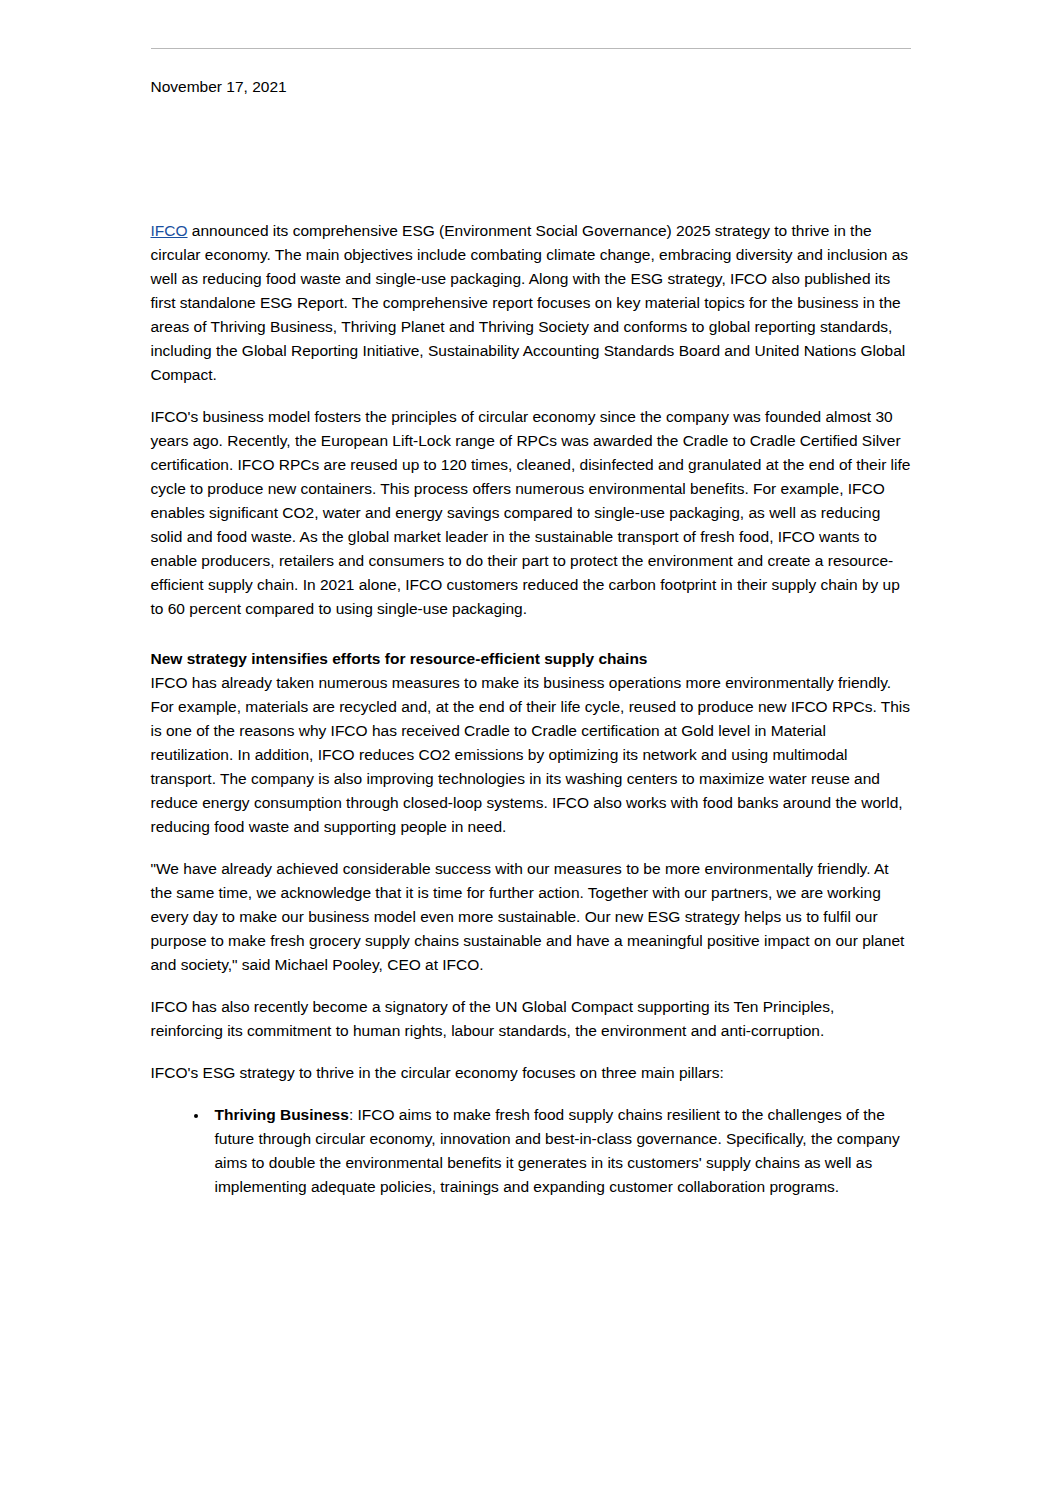November 17, 2021
IFCO announced its comprehensive ESG (Environment Social Governance) 2025 strategy to thrive in the circular economy. The main objectives include combating climate change, embracing diversity and inclusion as well as reducing food waste and single-use packaging. Along with the ESG strategy, IFCO also published its first standalone ESG Report. The comprehensive report focuses on key material topics for the business in the areas of Thriving Business, Thriving Planet and Thriving Society and conforms to global reporting standards, including the Global Reporting Initiative, Sustainability Accounting Standards Board and United Nations Global Compact.
IFCO's business model fosters the principles of circular economy since the company was founded almost 30 years ago. Recently, the European Lift-Lock range of RPCs was awarded the Cradle to Cradle Certified Silver certification. IFCO RPCs are reused up to 120 times, cleaned, disinfected and granulated at the end of their life cycle to produce new containers. This process offers numerous environmental benefits. For example, IFCO enables significant CO2, water and energy savings compared to single-use packaging, as well as reducing solid and food waste. As the global market leader in the sustainable transport of fresh food, IFCO wants to enable producers, retailers and consumers to do their part to protect the environment and create a resource-efficient supply chain. In 2021 alone, IFCO customers reduced the carbon footprint in their supply chain by up to 60 percent compared to using single-use packaging.
New strategy intensifies efforts for resource-efficient supply chains
IFCO has already taken numerous measures to make its business operations more environmentally friendly. For example, materials are recycled and, at the end of their life cycle, reused to produce new IFCO RPCs. This is one of the reasons why IFCO has received Cradle to Cradle certification at Gold level in Material reutilization. In addition, IFCO reduces CO2 emissions by optimizing its network and using multimodal transport. The company is also improving technologies in its washing centers to maximize water reuse and reduce energy consumption through closed-loop systems. IFCO also works with food banks around the world, reducing food waste and supporting people in need.
"We have already achieved considerable success with our measures to be more environmentally friendly. At the same time, we acknowledge that it is time for further action. Together with our partners, we are working every day to make our business model even more sustainable. Our new ESG strategy helps us to fulfil our purpose to make fresh grocery supply chains sustainable and have a meaningful positive impact on our planet and society," said Michael Pooley, CEO at IFCO.
IFCO has also recently become a signatory of the UN Global Compact supporting its Ten Principles, reinforcing its commitment to human rights, labour standards, the environment and anti-corruption.
IFCO's ESG strategy to thrive in the circular economy focuses on three main pillars:
Thriving Business: IFCO aims to make fresh food supply chains resilient to the challenges of the future through circular economy, innovation and best-in-class governance. Specifically, the company aims to double the environmental benefits it generates in its customers' supply chains as well as implementing adequate policies, trainings and expanding customer collaboration programs.